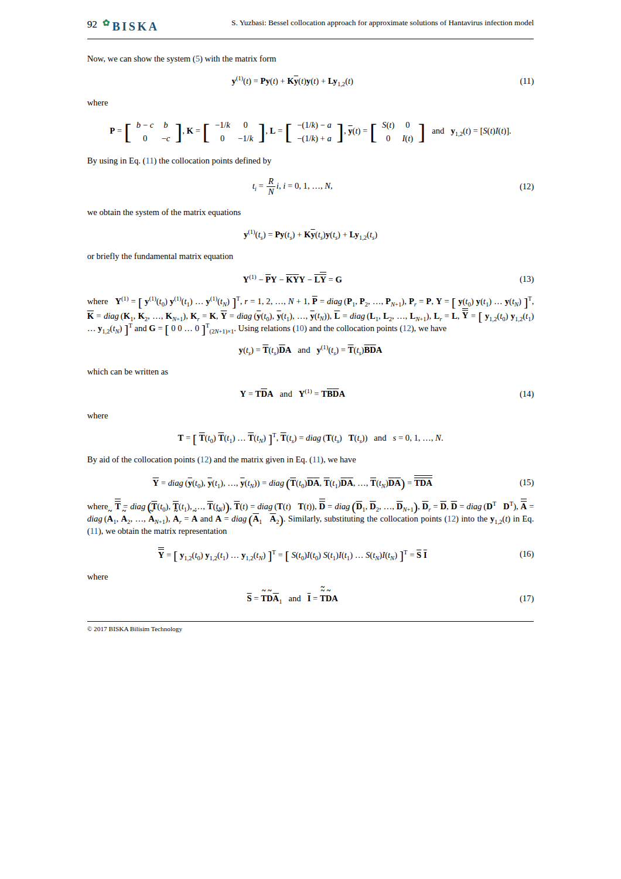92 ✿BISKA S. Yuzbasi: Bessel collocation approach for approximate solutions of Hantavirus infection model
Now, we can show the system (5) with the matrix form
y(1)(t) = Py(t) + Ky(t)y(t) + Ly1,2(t)
(11)
where
P = [
| b − c | b |
| 0 | − c |
] , K = [
| −1/ k | 0 |
| 0 | −1/ k |
] , L = [
| −(1/ k ) − a |
| −(1/ k ) + a |
] , y(t) = [
| S ( t ) | 0 |
| 0 | I ( t ) |
] and y1,2(t) = [S(t)I(t)].
By using in Eq. (11) the collocation points defined by
ti = RN i, i = 0, 1, …, N,
(12)
we obtain the system of the matrix equations
y(1)(ts) = Py(ts) + Ky(ts)y(ts) + Ly1,2(ts)
or briefly the fundamental matrix equation
Y(1) − PY − KYY − LY = G
(13)
where Y(1) = [ y(1)(t0) y(1)(t1) … y(1)(tN) ]T, r = 1, 2, …, N + 1, P = diag (P1, P2, …, PN+1), Pr = P, Y = [ y(t0) y(t1) … y(tN) ]T, K = diag (K1, K2, …, KN+1), Kr = K, Y = diag (y(t0), y(t1), …, y(tN)), L = diag (L1, L2, …, LN+1), Lr = L, Y = [ y1,2(t0) y1,2(t1) … y1,2(tN) ]T and G = [ 0 0 … 0 ]T(2N+1)×1. Using relations (10) and the collocation points (12), we have
y(ts) = T(ts)DA and y(1)(ts) = T(ts)BDA
which can be written as
Y = TDA and Y(1) = TBDA
(14)
where
T = [ T(t0) T(t1) … T(tN) ]T, T(ts) = diag (T(ts) T(ts)) and s = 0, 1, …, N.
By aid of the collocation points (12) and the matrix given in Eq. (11), we have
Y = diag (y(t0), y(t1), …, y(tN)) = diag (T(t0)DA, T(t1)DA, …, T(tN)DA) = TDA
(15)
where T = diag (T(t0), T(t1), …, T(tN)), T(t) = diag (T(t) T(t)), D = diag (D1, D2, …, DN+1), Dr = D, D = diag (DT DT), A = diag (A1, A2, …, AN+1), Ar = A and A = diag (A1 A2). Similarly, substituting the collocation points (12) into the y1,2(t) in Eq. (11), we obtain the matrix representation
Y = [ y1,2(t0) y1,2(t1) … y1,2(tN) ]T = [ S(t0)I(t0) S(t1)I(t1) … S(tN)I(tN) ]T = S I
(16)
where
S = TDA1 and I = TDA
(17)
© 2017 BISKA Bilisim Technology